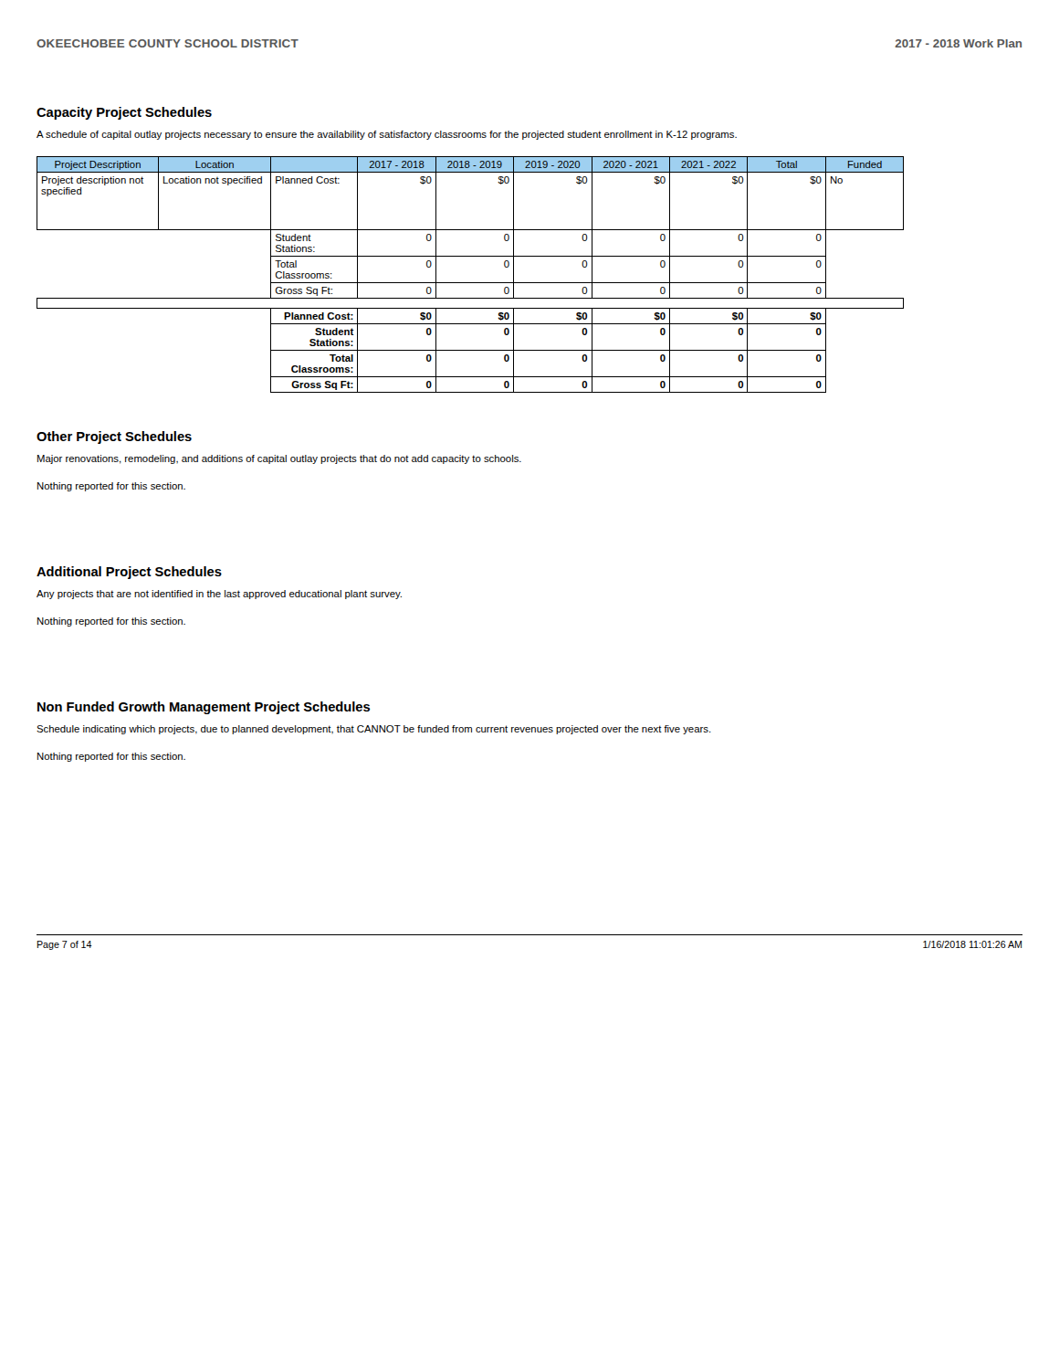OKEECHOBEE COUNTY SCHOOL DISTRICT
2017 - 2018 Work Plan
Capacity Project Schedules
A schedule of capital outlay projects necessary to ensure the availability of satisfactory classrooms for the projected student enrollment in K-12 programs.
| Project Description | Location | | 2017 - 2018 | 2018 - 2019 | 2019 - 2020 | 2020 - 2021 | 2021 - 2022 | Total | Funded |
| --- | --- | --- | --- | --- | --- | --- | --- | --- | --- |
| Project description not specified | Location not specified | Planned Cost: | $0 | $0 | $0 | $0 | $0 | $0 | No |
| | | Student Stations: | 0 | 0 | 0 | 0 | 0 | 0 | |
| | | Total Classrooms: | 0 | 0 | 0 | 0 | 0 | 0 | |
| | | Gross Sq Ft: | 0 | 0 | 0 | 0 | 0 | 0 | |
| | | Planned Cost: | $0 | $0 | $0 | $0 | $0 | $0 | |
| | | Student Stations: | 0 | 0 | 0 | 0 | 0 | 0 | |
| | | Total Classrooms: | 0 | 0 | 0 | 0 | 0 | 0 | |
| | | Gross Sq Ft: | 0 | 0 | 0 | 0 | 0 | 0 | |
Other Project Schedules
Major renovations, remodeling, and additions of capital outlay projects that do not add capacity to schools.
Nothing reported for this section.
Additional Project Schedules
Any projects that are not identified in the last approved educational plant survey.
Nothing reported for this section.
Non Funded Growth Management Project Schedules
Schedule indicating which projects, due to planned development, that CANNOT be funded from current revenues projected over the next five years.
Nothing reported for this section.
Page 7 of 14
1/16/2018 11:01:26 AM